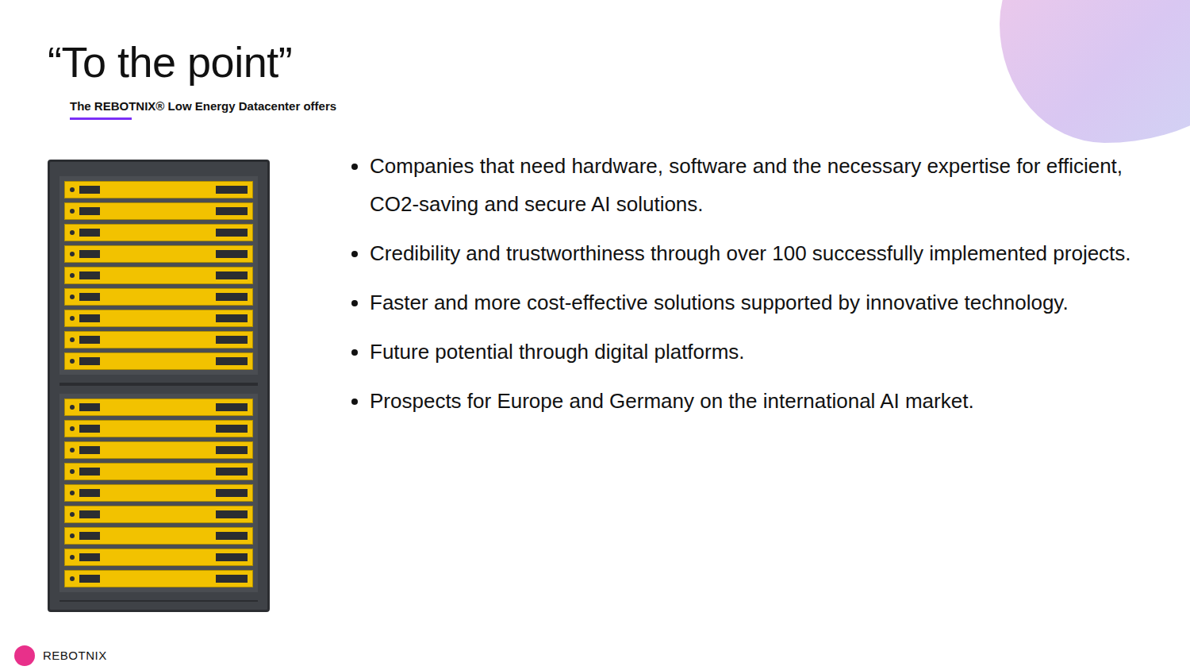“To the point”
The REBOTNIX® Low Energy Datacenter offers
Companies that need hardware, software and the necessary expertise for efficient, CO2-saving and secure AI solutions.
Credibility and trustworthiness through over 100 successfully implemented projects.
Faster and more cost-effective solutions supported by innovative technology.
Future potential through digital platforms.
Prospects for Europe and Germany on the international AI market.
REBOTNIX